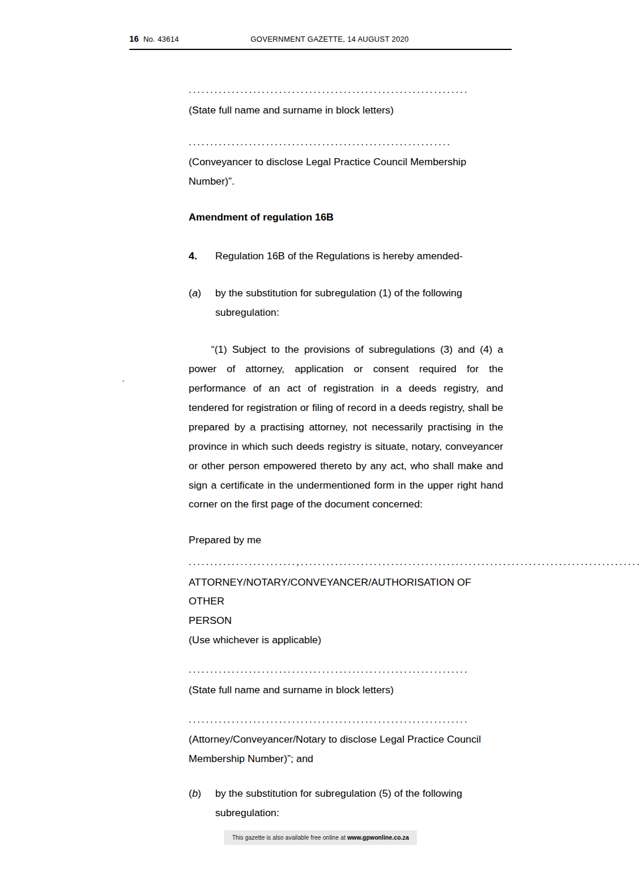16 No. 43614 GOVERNMENT GAZETTE, 14 AUGUST 2020
.
.................................................................
(State full name and surname in block letters)
.............................................................
(Conveyancer to disclose Legal Practice Council Membership Number)”.
Amendment of regulation 16B
4. Regulation 16B of the Regulations is hereby amended-
(a) by the substitution for subregulation (1) of the following subregulation:
“(1) Subject to the provisions of subregulations (3) and (4) a power of attorney, application or consent required for the performance of an act of registration in a deeds registry, and tendered for registration or filing of record in a deeds registry, shall be prepared by a practising attorney, not necessarily practising in the province in which such deeds registry is situate, notary, conveyancer or other person empowered thereto by any act, who shall make and sign a certificate in the undermentioned form in the upper right hand corner on the first page of the document concerned:
Prepared by me
.........................,.................................................................................
ATTORNEY/NOTARY/CONVEYANCER/AUTHORISATION OF OTHER
PERSON
(Use whichever is applicable)
.................................................................
(State full name and surname in block letters)
.................................................................
(Attorney/Conveyancer/Notary to disclose Legal Practice Council Membership Number)”; and
(b) by the substitution for subregulation (5) of the following subregulation:
This gazette is also available free online at www.gpwonline.co.za